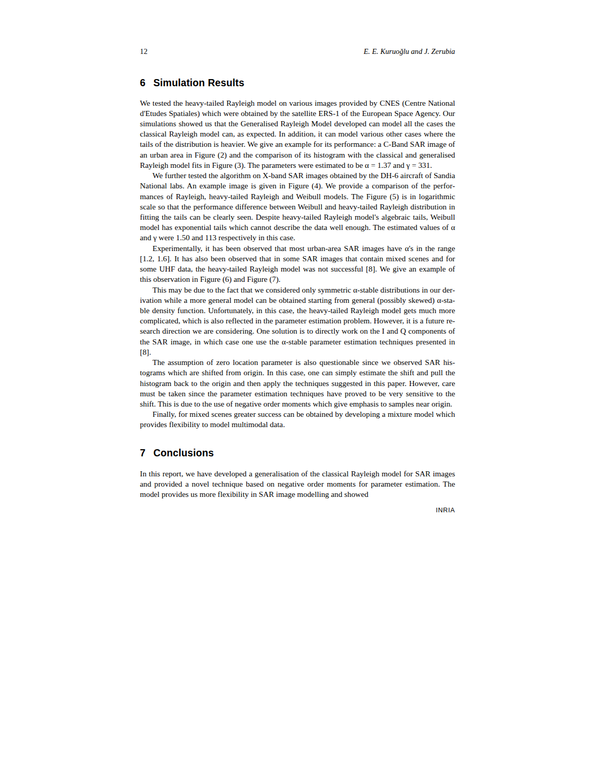12 E. E. Kuruoğlu and J. Zerubia
6 Simulation Results
We tested the heavy-tailed Rayleigh model on various images provided by CNES (Centre National d'Etudes Spatiales) which were obtained by the satellite ERS-1 of the European Space Agency. Our simulations showed us that the Generalised Rayleigh Model developed can model all the cases the classical Rayleigh model can, as expected. In addition, it can model various other cases where the tails of the distribution is heavier. We give an example for its performance: a C-Band SAR image of an urban area in Figure (2) and the comparison of its histogram with the classical and generalised Rayleigh model fits in Figure (3). The parameters were estimated to be α = 1.37 and γ = 331.
We further tested the algorithm on X-band SAR images obtained by the DH-6 aircraft of Sandia National labs. An example image is given in Figure (4). We provide a comparison of the performances of Rayleigh, heavy-tailed Rayleigh and Weibull models. The Figure (5) is in logarithmic scale so that the performance difference between Weibull and heavy-tailed Rayleigh distribution in fitting the tails can be clearly seen. Despite heavy-tailed Rayleigh model's algebraic tails, Weibull model has exponential tails which cannot describe the data well enough. The estimated values of α and γ were 1.50 and 113 respectively in this case.
Experimentally, it has been observed that most urban-area SAR images have α's in the range [1.2, 1.6]. It has also been observed that in some SAR images that contain mixed scenes and for some UHF data, the heavy-tailed Rayleigh model was not successful [8]. We give an example of this observation in Figure (6) and Figure (7).
This may be due to the fact that we considered only symmetric α-stable distributions in our derivation while a more general model can be obtained starting from general (possibly skewed) α-stable density function. Unfortunately, in this case, the heavy-tailed Rayleigh model gets much more complicated, which is also reflected in the parameter estimation problem. However, it is a future research direction we are considering. One solution is to directly work on the I and Q components of the SAR image, in which case one use the α-stable parameter estimation techniques presented in [8].
The assumption of zero location parameter is also questionable since we observed SAR histograms which are shifted from origin. In this case, one can simply estimate the shift and pull the histogram back to the origin and then apply the techniques suggested in this paper. However, care must be taken since the parameter estimation techniques have proved to be very sensitive to the shift. This is due to the use of negative order moments which give emphasis to samples near origin.
Finally, for mixed scenes greater success can be obtained by developing a mixture model which provides flexibility to model multimodal data.
7 Conclusions
In this report, we have developed a generalisation of the classical Rayleigh model for SAR images and provided a novel technique based on negative order moments for parameter estimation. The model provides us more flexibility in SAR image modelling and showed
INRIA